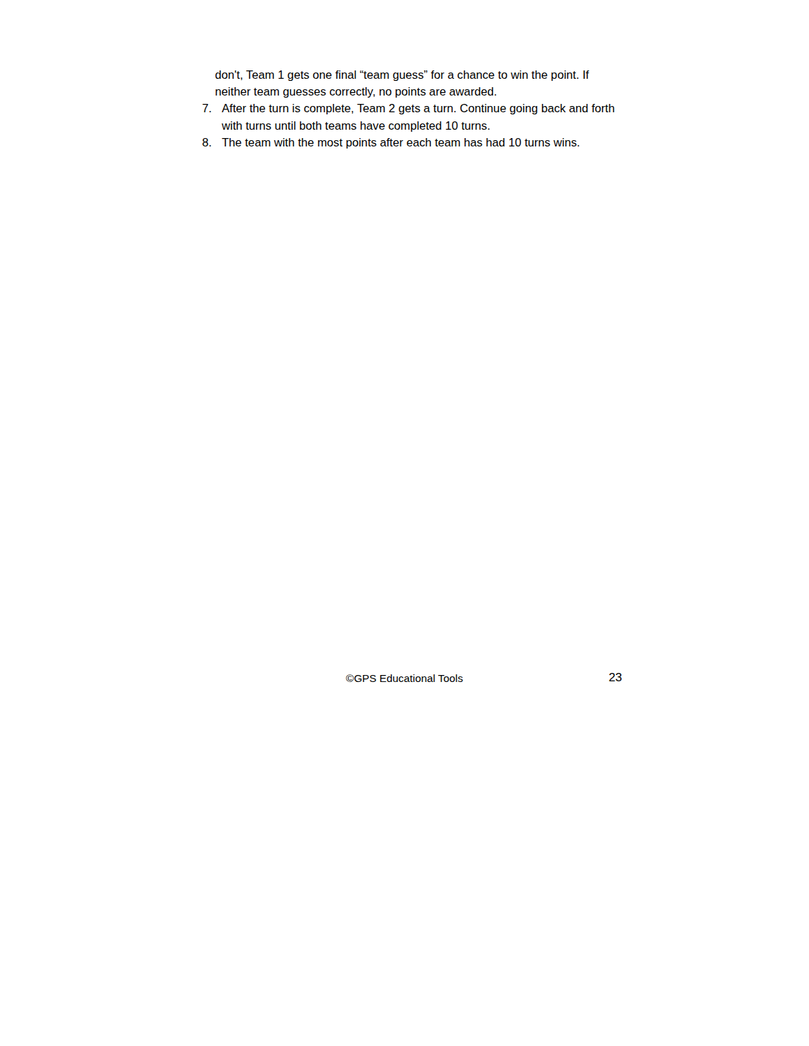don't, Team 1 gets one final “team guess” for a chance to win the point. If neither team guesses correctly, no points are awarded.
After the turn is complete, Team 2 gets a turn. Continue going back and forth with turns until both teams have completed 10 turns.
The team with the most points after each team has had 10 turns wins.
©GPS Educational Tools 23